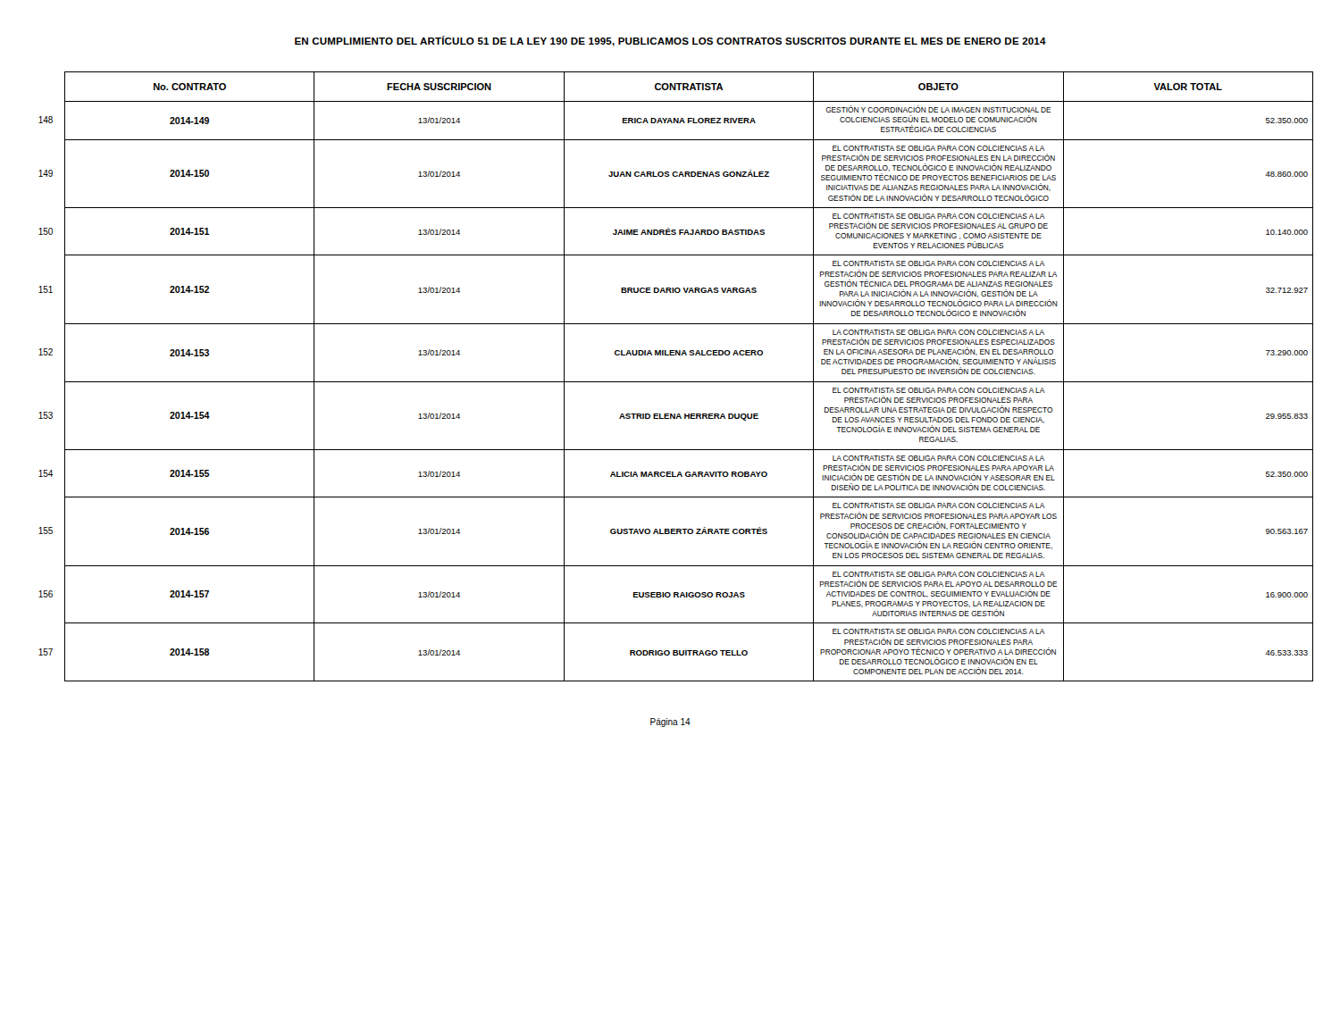EN CUMPLIMIENTO DEL ARTÍCULO 51 DE LA LEY 190 DE 1995, PUBLICAMOS LOS CONTRATOS SUSCRITOS DURANTE EL MES DE ENERO DE 2014
| | No. CONTRATO | FECHA SUSCRIPCION | CONTRATISTA | OBJETO | VALOR TOTAL |
| --- | --- | --- | --- | --- | --- |
| 148 | 2014-149 | 13/01/2014 | ERICA DAYANA FLOREZ RIVERA | GESTIÓN Y COORDINACIÓN DE LA IMAGEN INSTITUCIONAL DE COLCIENCIAS SEGÚN EL MODELO DE COMUNICACIÓN ESTRATÉGICA DE COLCIENCIAS | 52.350.000 |
| 149 | 2014-150 | 13/01/2014 | JUAN CARLOS CARDENAS GONZÁLEZ | EL CONTRATISTA SE OBLIGA PARA CON COLCIENCIAS A LA PRESTACIÓN DE SERVICIOS PROFESIONALES EN LA DIRECCIÓN DE DESARROLLO, TECNOLÓGICO E INNOVACIÓN REALIZANDO SEGUIMIENTO TÉCNICO DE PROYECTOS BENEFICIARIOS DE LAS INICIATIVAS DE ALIANZAS REGIONALES PARA LA INNOVACIÓN, GESTIÓN DE LA INNOVACIÓN Y DESARROLLO TECNOLÓGICO | 48.860.000 |
| 150 | 2014-151 | 13/01/2014 | JAIME ANDRÉS FAJARDO BASTIDAS | EL CONTRATISTA SE OBLIGA PARA CON COLCIENCIAS A LA PRESTACIÓN DE SERVICIOS PROFESIONALES AL GRUPO DE COMUNICACIONES Y MARKETING , COMO ASISTENTE DE EVENTOS Y RELACIONES PÚBLICAS | 10.140.000 |
| 151 | 2014-152 | 13/01/2014 | BRUCE DARIO VARGAS VARGAS | EL CONTRATISTA SE OBLIGA PARA CON COLCIENCIAS A LA PRESTACIÓN DE SERVICIOS PROFESIONALES PARA REALIZAR LA GESTIÓN TÉCNICA DEL PROGRAMA DE ALIANZAS REGIONALES PARA LA INICIACIÓN A LA INNOVACIÓN, GESTIÓN DE LA INNOVACIÓN Y DESARROLLO TECNOLÓGICO PARA LA DIRECCIÓN DE DESARROLLO TECNOLÓGICO E INNOVACIÓN | 32.712.927 |
| 152 | 2014-153 | 13/01/2014 | CLAUDIA MILENA SALCEDO ACERO | LA CONTRATISTA SE OBLIGA PARA CON COLCIENCIAS A LA PRESTACIÓN DE SERVICIOS PROFESIONALES ESPECIALIZADOS EN LA OFICINA ASESORA DE PLANEACIÓN, EN EL DESARROLLO DE ACTIVIDADES DE PROGRAMACIÓN, SEGUIMIENTO Y ANÁLISIS DEL PRESUPUESTO DE INVERSIÓN DE COLCIENCIAS. | 73.290.000 |
| 153 | 2014-154 | 13/01/2014 | ASTRID ELENA HERRERA DUQUE | EL CONTRATISTA SE OBLIGA PARA CON COLCIENCIAS A LA PRESTACIÓN DE SERVICIOS PROFESIONALES PARA DESARROLLAR UNA ESTRATEGIA DE DIVULGACIÓN RESPECTO DE LOS AVANCES Y RESULTADOS DEL FONDO DE CIENCIA, TECNOLOGÍA E INNOVACIÓN DEL SISTEMA GENERAL DE REGALIAS. | 29.955.833 |
| 154 | 2014-155 | 13/01/2014 | ALICIA MARCELA GARAVITO ROBAYO | LA CONTRATISTA SE OBLIGA PARA CON COLCIENCIAS A LA PRESTACIÓN DE SERVICIOS PROFESIONALES PARA APOYAR LA INICIACIÓN DE GESTIÓN DE LA INNOVACIÓN Y ASESORAR EN EL DISEÑO DE LA POLITICA DE INNOVACIÓN DE COLCIENCIAS. | 52.350.000 |
| 155 | 2014-156 | 13/01/2014 | GUSTAVO ALBERTO ZÁRATE CORTÉS | EL CONTRATISTA SE OBLIGA PARA CON COLCIENCIAS A LA PRESTACIÓN DE SERVICIOS PROFESIONALES PARA APOYAR LOS PROCESOS DE CREACIÓN, FORTALECIMIENTO Y CONSOLIDACIÓN DE CAPACIDADES REGIONALES EN CIENCIA TECNOLOGÍA E INNOVACIÓN EN LA REGIÓN CENTRO ORIENTE, EN LOS PROCESOS DEL SISTEMA GENERAL DE REGALIAS. | 90.563.167 |
| 156 | 2014-157 | 13/01/2014 | EUSEBIO RAIGOSO ROJAS | EL CONTRATISTA SE OBLIGA PARA CON COLCIENCIAS A LA PRESTACIÓN DE SERVICIOS PARA EL APOYO AL DESARROLLO DE ACTIVIDADES DE CONTROL, SEGUIMIENTO Y EVALUACIÓN DE PLANES, PROGRAMAS Y PROYECTOS, LA REALIZACION DE AUDITORIAS INTERNAS DE GESTIÓN | 16.900.000 |
| 157 | 2014-158 | 13/01/2014 | RODRIGO BUITRAGO TELLO | EL CONTRATISTA SE OBLIGA PARA CON COLCIENCIAS A LA PRESTACIÓN DE SERVICIOS PROFESIONALES PARA PROPORCIONAR APOYO TÉCNICO Y OPERATIVO A LA DIRECCIÓN DE DESARROLLO TECNOLÓGICO E INNOVACIÓN EN EL COMPONENTE DEL PLAN DE ACCIÓN DEL 2014. | 46.533.333 |
Página 14